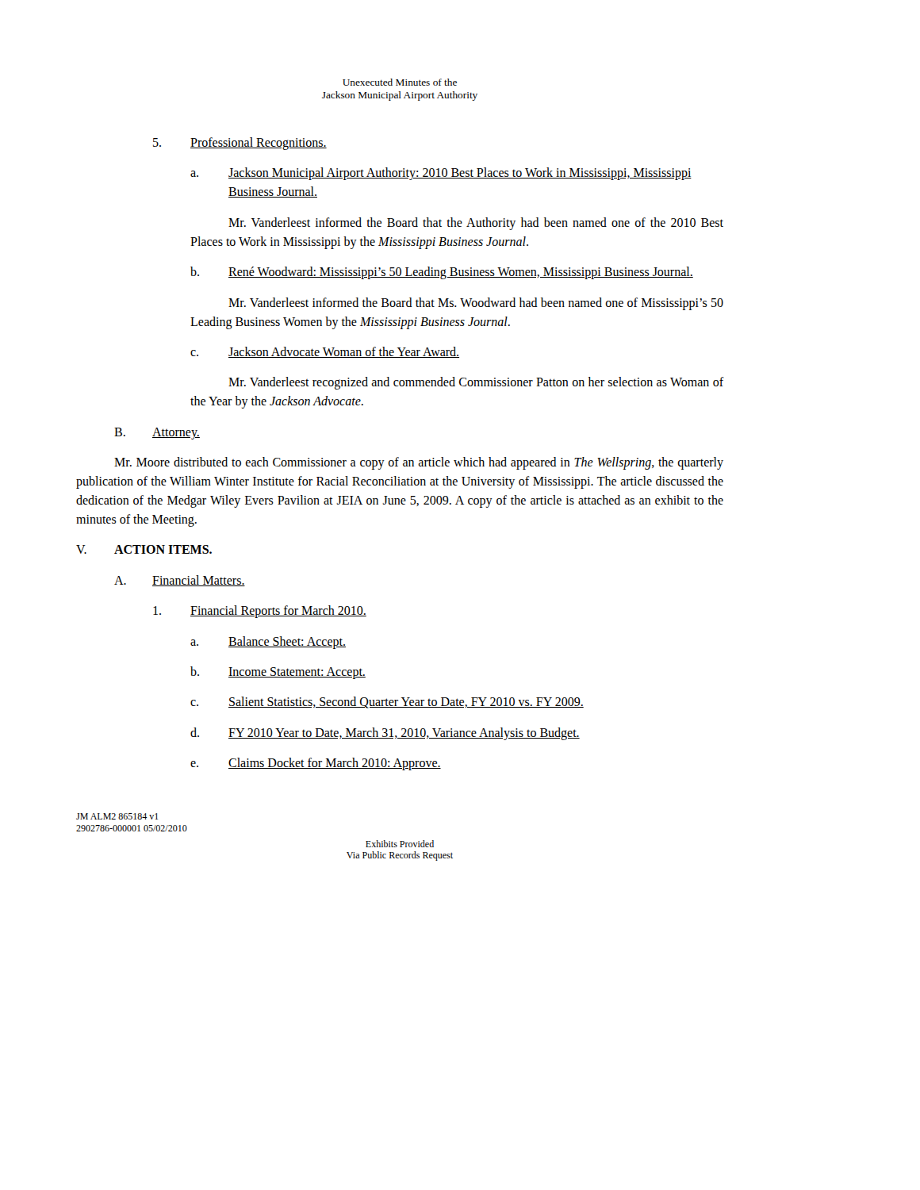Unexecuted Minutes of the
Jackson Municipal Airport Authority
5. Professional Recognitions.
a. Jackson Municipal Airport Authority: 2010 Best Places to Work in Mississippi, Mississippi Business Journal.
Mr. Vanderleest informed the Board that the Authority had been named one of the 2010 Best Places to Work in Mississippi by the Mississippi Business Journal.
b. René Woodward: Mississippi’s 50 Leading Business Women, Mississippi Business Journal.
Mr. Vanderleest informed the Board that Ms. Woodward had been named one of Mississippi’s 50 Leading Business Women by the Mississippi Business Journal.
c. Jackson Advocate Woman of the Year Award.
Mr. Vanderleest recognized and commended Commissioner Patton on her selection as Woman of the Year by the Jackson Advocate.
B. Attorney.
Mr. Moore distributed to each Commissioner a copy of an article which had appeared in The Wellspring, the quarterly publication of the William Winter Institute for Racial Reconciliation at the University of Mississippi. The article discussed the dedication of the Medgar Wiley Evers Pavilion at JEIA on June 5, 2009. A copy of the article is attached as an exhibit to the minutes of the Meeting.
V. ACTION ITEMS.
A. Financial Matters.
1. Financial Reports for March 2010.
a. Balance Sheet: Accept.
b. Income Statement: Accept.
c. Salient Statistics, Second Quarter Year to Date, FY 2010 vs. FY 2009.
d. FY 2010 Year to Date, March 31, 2010, Variance Analysis to Budget.
e. Claims Docket for March 2010: Approve.
JM ALM2 865184 v1
2902786-000001 05/02/2010
Exhibits Provided
Via Public Records Request